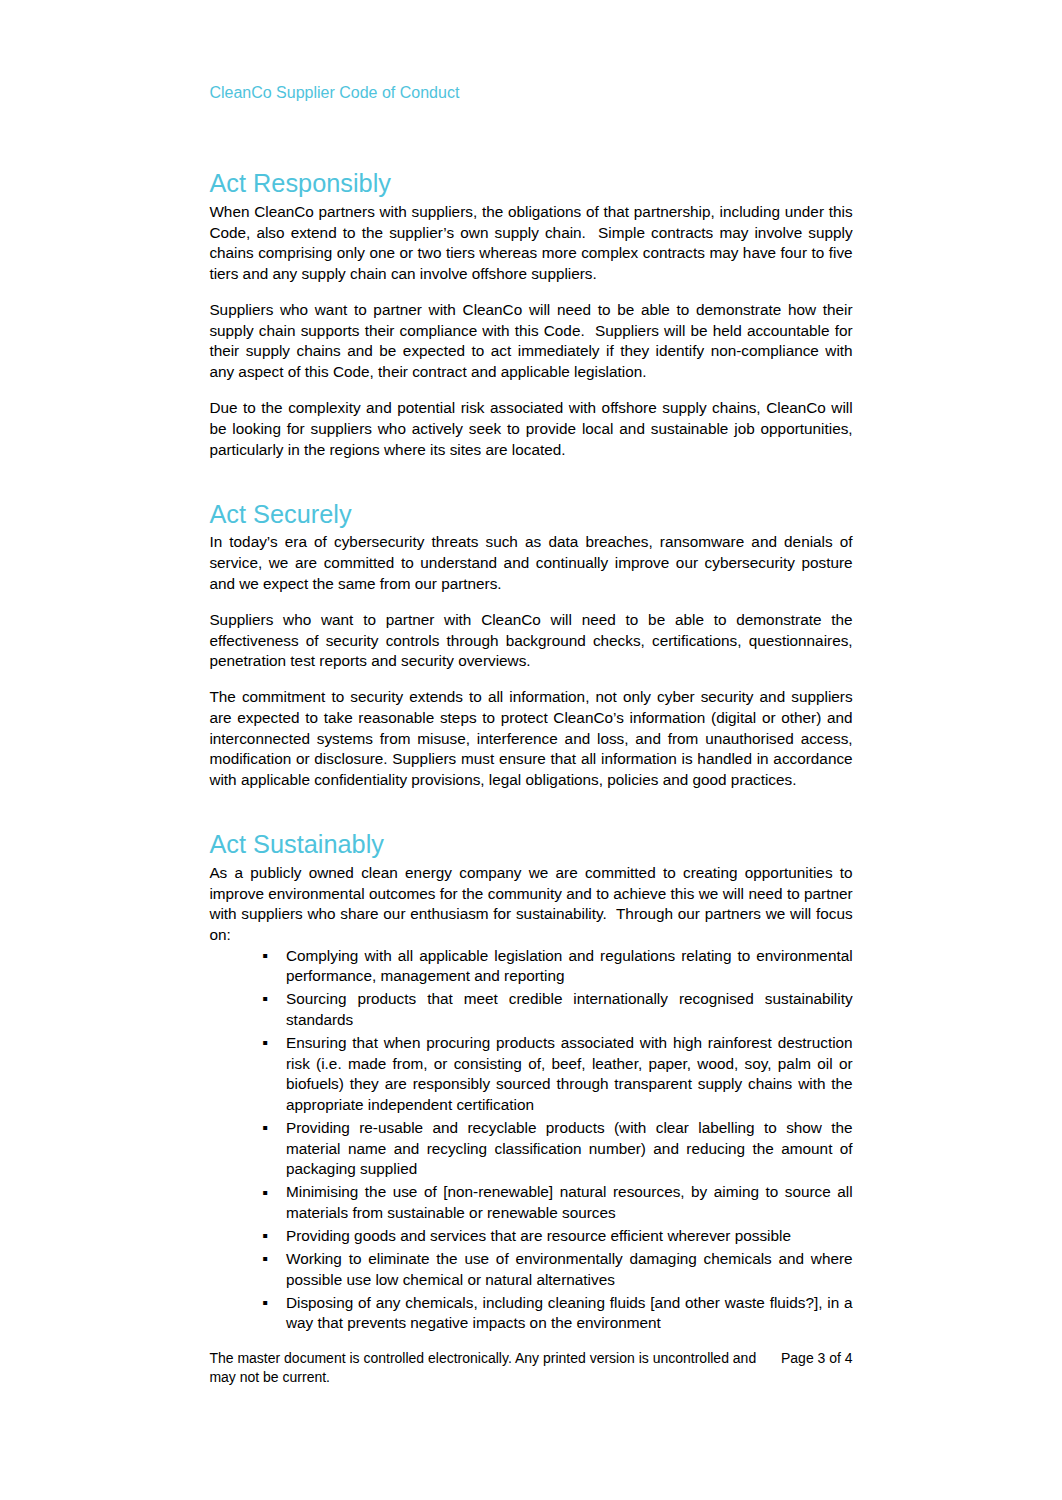CleanCo Supplier Code of Conduct
Act Responsibly
When CleanCo partners with suppliers, the obligations of that partnership, including under this Code, also extend to the supplier’s own supply chain. Simple contracts may involve supply chains comprising only one or two tiers whereas more complex contracts may have four to five tiers and any supply chain can involve offshore suppliers.
Suppliers who want to partner with CleanCo will need to be able to demonstrate how their supply chain supports their compliance with this Code. Suppliers will be held accountable for their supply chains and be expected to act immediately if they identify non-compliance with any aspect of this Code, their contract and applicable legislation.
Due to the complexity and potential risk associated with offshore supply chains, CleanCo will be looking for suppliers who actively seek to provide local and sustainable job opportunities, particularly in the regions where its sites are located.
Act Securely
In today’s era of cybersecurity threats such as data breaches, ransomware and denials of service, we are committed to understand and continually improve our cybersecurity posture and we expect the same from our partners.
Suppliers who want to partner with CleanCo will need to be able to demonstrate the effectiveness of security controls through background checks, certifications, questionnaires, penetration test reports and security overviews.
The commitment to security extends to all information, not only cyber security and suppliers are expected to take reasonable steps to protect CleanCo’s information (digital or other) and interconnected systems from misuse, interference and loss, and from unauthorised access, modification or disclosure. Suppliers must ensure that all information is handled in accordance with applicable confidentiality provisions, legal obligations, policies and good practices.
Act Sustainably
As a publicly owned clean energy company we are committed to creating opportunities to improve environmental outcomes for the community and to achieve this we will need to partner with suppliers who share our enthusiasm for sustainability. Through our partners we will focus on:
Complying with all applicable legislation and regulations relating to environmental performance, management and reporting
Sourcing products that meet credible internationally recognised sustainability standards
Ensuring that when procuring products associated with high rainforest destruction risk (i.e. made from, or consisting of, beef, leather, paper, wood, soy, palm oil or biofuels) they are responsibly sourced through transparent supply chains with the appropriate independent certification
Providing re-usable and recyclable products (with clear labelling to show the material name and recycling classification number) and reducing the amount of packaging supplied
Minimising the use of [non-renewable] natural resources, by aiming to source all materials from sustainable or renewable sources
Providing goods and services that are resource efficient wherever possible
Working to eliminate the use of environmentally damaging chemicals and where possible use low chemical or natural alternatives
Disposing of any chemicals, including cleaning fluids [and other waste fluids?], in a way that prevents negative impacts on the environment
The master document is controlled electronically. Any printed version is uncontrolled and may not be current.
Page 3 of 4